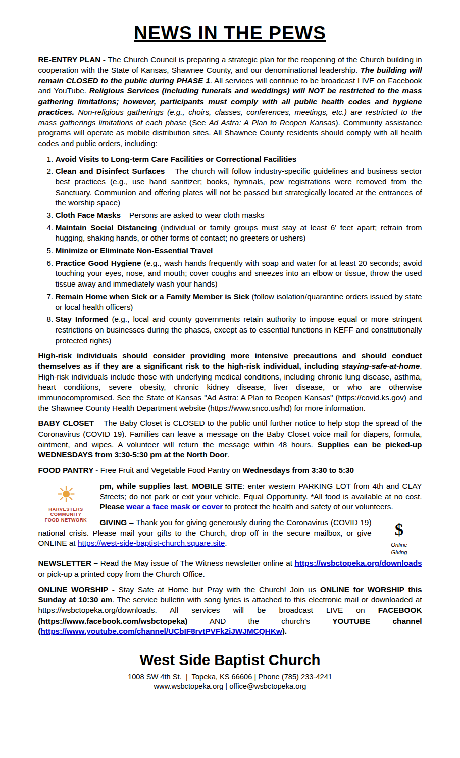NEWS IN THE PEWS
RE-ENTRY PLAN - The Church Council is preparing a strategic plan for the reopening of the Church building in cooperation with the State of Kansas, Shawnee County, and our denominational leadership. The building will remain CLOSED to the public during PHASE 1. All services will continue to be broadcast LIVE on Facebook and YouTube. Religious Services (including funerals and weddings) will NOT be restricted to the mass gathering limitations; however, participants must comply with all public health codes and hygiene practices. Non-religious gatherings (e.g., choirs, classes, conferences, meetings, etc.) are restricted to the mass gatherings limitations of each phase (See Ad Astra: A Plan to Reopen Kansas). Community assistance programs will operate as mobile distribution sites. All Shawnee County residents should comply with all health codes and public orders, including:
Avoid Visits to Long-term Care Facilities or Correctional Facilities
Clean and Disinfect Surfaces – The church will follow industry-specific guidelines and business sector best practices (e.g., use hand sanitizer; books, hymnals, pew registrations were removed from the Sanctuary. Communion and offering plates will not be passed but strategically located at the entrances of the worship space)
Cloth Face Masks – Persons are asked to wear cloth masks
Maintain Social Distancing (individual or family groups must stay at least 6' feet apart; refrain from hugging, shaking hands, or other forms of contact; no greeters or ushers)
Minimize or Eliminate Non-Essential Travel
Practice Good Hygiene (e.g., wash hands frequently with soap and water for at least 20 seconds; avoid touching your eyes, nose, and mouth; cover coughs and sneezes into an elbow or tissue, throw the used tissue away and immediately wash your hands)
Remain Home when Sick or a Family Member is Sick (follow isolation/quarantine orders issued by state or local health officers)
Stay Informed (e.g., local and county governments retain authority to impose equal or more stringent restrictions on businesses during the phases, except as to essential functions in KEFF and constitutionally protected rights)
High-risk individuals should consider providing more intensive precautions and should conduct themselves as if they are a significant risk to the high-risk individual, including staying-safe-at-home. High-risk individuals include those with underlying medical conditions, including chronic lung disease, asthma, heart conditions, severe obesity, chronic kidney disease, liver disease, or who are otherwise immunocompromised. See the State of Kansas "Ad Astra: A Plan to Reopen Kansas" (https://covid.ks.gov) and the Shawnee County Health Department website (https://www.snco.us/hd) for more information.
BABY CLOSET – The Baby Closet is CLOSED to the public until further notice to help stop the spread of the Coronavirus (COVID 19). Families can leave a message on the Baby Closet voice mail for diapers, formula, ointment, and wipes. A volunteer will return the message within 48 hours. Supplies can be picked-up WEDNESDAYS from 3:30-5:30 pm at the North Door.
FOOD PANTRY - Free Fruit and Vegetable Food Pantry on Wednesdays from 3:30 to 5:30
☀
HARVESTERS
COMMUNITY
FOOD NETWORK
pm, while supplies last. MOBILE SITE: enter western PARKING LOT from 4th and CLAY Streets; do not park or exit your vehicle. Equal Opportunity. *All food is available at no cost. Please wear a face mask or cover to protect the health and safety of our volunteers.
$
Online
Giving
GIVING – Thank you for giving generously during the Coronavirus (COVID 19) national crisis. Please mail your gifts to the Church, drop off in the secure mailbox, or give ONLINE at https://west-side-baptist-church.square.site.
NEWSLETTER – Read the May issue of The Witness newsletter online at https://wsbctopeka.org/downloads or pick-up a printed copy from the Church Office.
ONLINE WORSHIP - Stay Safe at Home but Pray with the Church! Join us ONLINE for WORSHIP this Sunday at 10:30 am. The service bulletin with song lyrics is attached to this electronic mail or downloaded at https://wsbctopeka.org/downloads. All services will be broadcast LIVE on FACEBOOK (https://www.facebook.com/wsbctopeka) AND the church's YOUTUBE channel (https://www.youtube.com/channel/UCbIF8rvtPVFk2iJWJMCQHKw).
West Side Baptist Church
1008 SW 4th St. | Topeka, KS 66606 | Phone (785) 233-4241
www.wsbctopeka.org | office@wsbctopeka.org